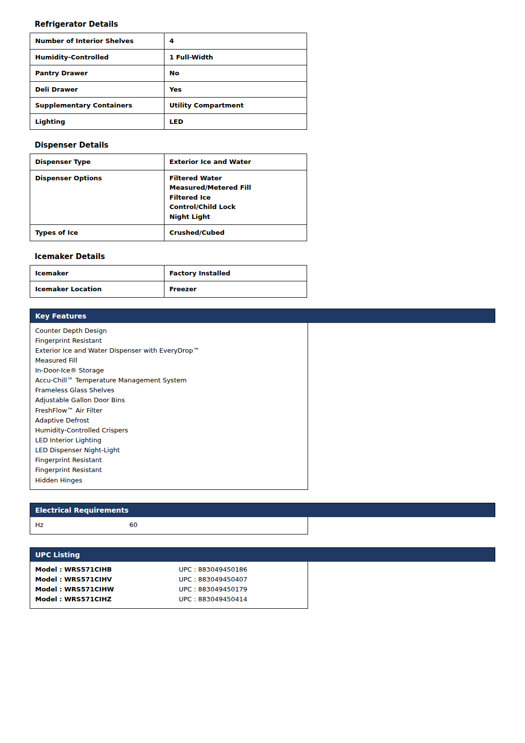Refrigerator Details
| Number of Interior Shelves | 4 |
| Humidity-Controlled | 1 Full-Width |
| Pantry Drawer | No |
| Deli Drawer | Yes |
| Supplementary Containers | Utility Compartment |
| Lighting | LED |
Dispenser Details
| Dispenser Type | Exterior Ice and Water |
| Dispenser Options | Filtered Water Measured/Metered Fill Filtered Ice Control/Child Lock Night Light |
| Types of Ice | Crushed/Cubed |
Icemaker Details
| Icemaker | Factory Installed |
| Icemaker Location | Freezer |
Key Features
Counter Depth Design
Fingerprint Resistant
Exterior Ice and Water Dispenser with EveryDrop™
Measured Fill
In-Door-Ice® Storage
Accu-Chill™ Temperature Management System
Frameless Glass Shelves
Adjustable Gallon Door Bins
FreshFlow™ Air Filter
Adaptive Defrost
Humidity-Controlled Crispers
LED Interior Lighting
LED Dispenser Night-Light
Fingerprint Resistant
Fingerprint Resistant
Hidden Hinges
Electrical Requirements
Hz 60
UPC Listing
Model : WRS571CIHB UPC : 883049450186
Model : WRS571CIHV UPC : 883049450407
Model : WRS571CIHW UPC : 883049450179
Model : WRS571CIHZ UPC : 883049450414